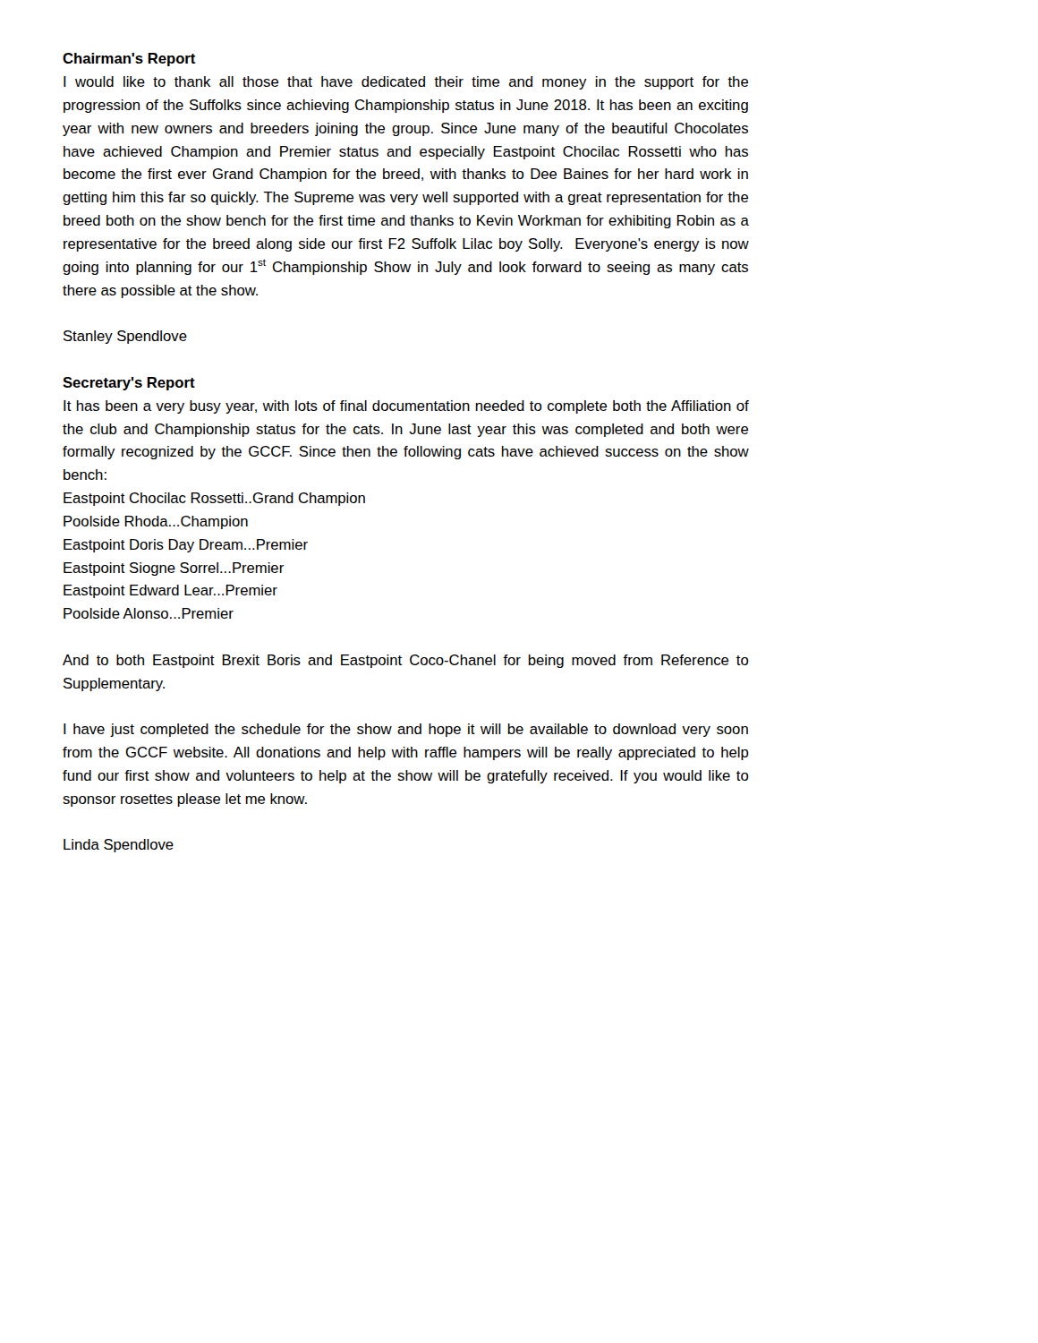Chairman's Report
I would like to thank all those that have dedicated their time and money in the support for the progression of the Suffolks since achieving Championship status in June 2018. It has been an exciting year with new owners and breeders joining the group. Since June many of the beautiful Chocolates have achieved Champion and Premier status and especially Eastpoint Chocilac Rossetti who has become the first ever Grand Champion for the breed, with thanks to Dee Baines for her hard work in getting him this far so quickly. The Supreme was very well supported with a great representation for the breed both on the show bench for the first time and thanks to Kevin Workman for exhibiting Robin as a representative for the breed along side our first F2 Suffolk Lilac boy Solly. Everyone's energy is now going into planning for our 1st Championship Show in July and look forward to seeing as many cats there as possible at the show.
Stanley Spendlove
Secretary's Report
It has been a very busy year, with lots of final documentation needed to complete both the Affiliation of the club and Championship status for the cats. In June last year this was completed and both were formally recognized by the GCCF. Since then the following cats have achieved success on the show bench:
Eastpoint Chocilac Rossetti..Grand Champion
Poolside Rhoda...Champion
Eastpoint Doris Day Dream...Premier
Eastpoint Siogne Sorrel...Premier
Eastpoint Edward Lear...Premier
Poolside Alonso...Premier
And to both Eastpoint Brexit Boris and Eastpoint Coco-Chanel for being moved from Reference to Supplementary.
I have just completed the schedule for the show and hope it will be available to download very soon from the GCCF website. All donations and help with raffle hampers will be really appreciated to help fund our first show and volunteers to help at the show will be gratefully received. If you would like to sponsor rosettes please let me know.
Linda Spendlove